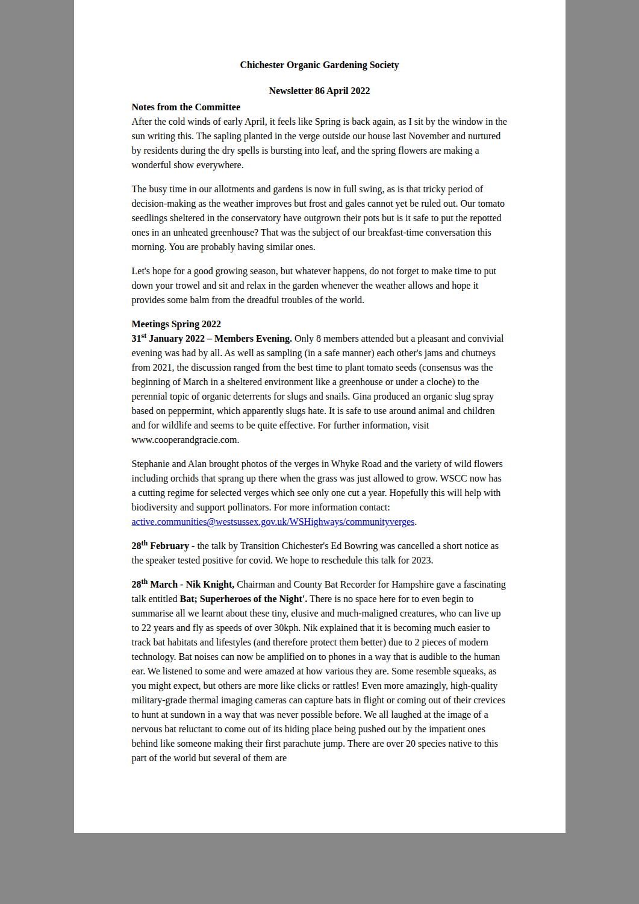Chichester Organic Gardening Society
Newsletter 86 April 2022
Notes from the Committee
After the cold winds of early April, it feels like Spring is back again, as I sit by the window in the sun writing this. The sapling planted in the verge outside our house last November and nurtured by residents during the dry spells is bursting into leaf, and the spring flowers are making a wonderful show everywhere.
The busy time in our allotments and gardens is now in full swing, as is that tricky period of decision-making as the weather improves but frost and gales cannot yet be ruled out. Our tomato seedlings sheltered in the conservatory have outgrown their pots but is it safe to put the repotted ones in an unheated greenhouse? That was the subject of our breakfast-time conversation this morning. You are probably having similar ones.
Let's hope for a good growing season, but whatever happens, do not forget to make time to put down your trowel and sit and relax in the garden whenever the weather allows and hope it provides some balm from the dreadful troubles of the world.
Meetings Spring 2022
31st January 2022 – Members Evening. Only 8 members attended but a pleasant and convivial evening was had by all. As well as sampling (in a safe manner) each other's jams and chutneys from 2021, the discussion ranged from the best time to plant tomato seeds (consensus was the beginning of March in a sheltered environment like a greenhouse or under a cloche) to the perennial topic of organic deterrents for slugs and snails. Gina produced an organic slug spray based on peppermint, which apparently slugs hate. It is safe to use around animal and children and for wildlife and seems to be quite effective. For further information, visit www.cooperandgracie.com.
Stephanie and Alan brought photos of the verges in Whyke Road and the variety of wild flowers including orchids that sprang up there when the grass was just allowed to grow. WSCC now has a cutting regime for selected verges which see only one cut a year. Hopefully this will help with biodiversity and support pollinators. For more information contact:
active.communities@westsussex.gov.uk/WSHighways/communityverges.
28th February - the talk by Transition Chichester's Ed Bowring was cancelled a short notice as the speaker tested positive for covid. We hope to reschedule this talk for 2023.
28th March - Nik Knight, Chairman and County Bat Recorder for Hampshire gave a fascinating talk entitled Bat; Superheroes of the Night'. There is no space here for to even begin to summarise all we learnt about these tiny, elusive and much-maligned creatures, who can live up to 22 years and fly as speeds of over 30kph. Nik explained that it is becoming much easier to track bat habitats and lifestyles (and therefore protect them better) due to 2 pieces of modern technology. Bat noises can now be amplified on to phones in a way that is audible to the human ear. We listened to some and were amazed at how various they are. Some resemble squeaks, as you might expect, but others are more like clicks or rattles! Even more amazingly, high-quality military-grade thermal imaging cameras can capture bats in flight or coming out of their crevices to hunt at sundown in a way that was never possible before. We all laughed at the image of a nervous bat reluctant to come out of its hiding place being pushed out by the impatient ones behind like someone making their first parachute jump. There are over 20 species native to this part of the world but several of them are